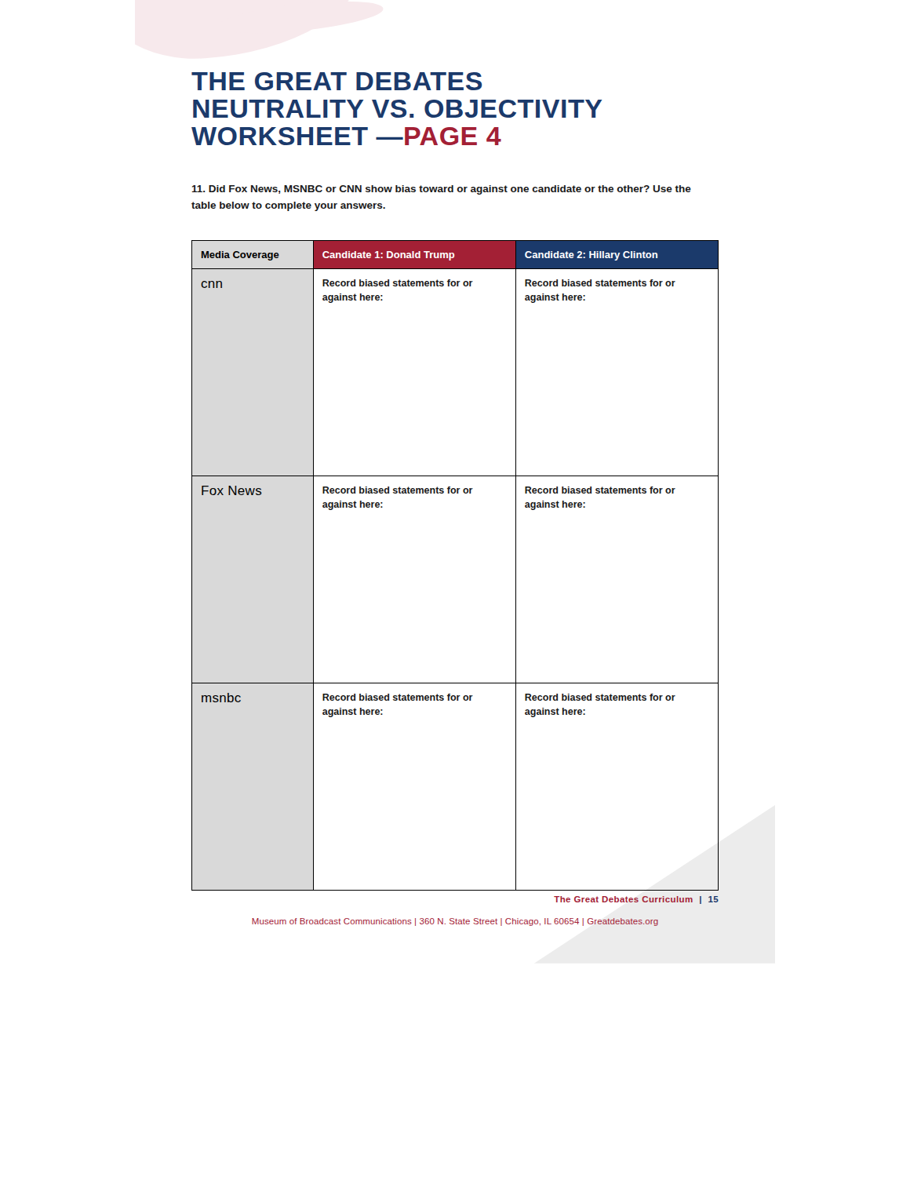The Great Debates
Neutrality vs. Objectivity
Worksheet —Page 4
11. Did Fox News, MSNBC or CNN show bias toward or against one candidate or the other? Use the table below to complete your answers.
| Media Coverage | Candidate 1: Donald Trump | Candidate 2: Hillary Clinton |
| --- | --- | --- |
| cnn | Record biased statements for or against here: | Record biased statements for or against here: |
| Fox News | Record biased statements for or against here: | Record biased statements for or against here: |
| msnbc | Record biased statements for or against here: | Record biased statements for or against here: |
The Great Debates Curriculum | 15
Museum of Broadcast Communications | 360 N. State Street | Chicago, IL 60654 | Greatdebates.org